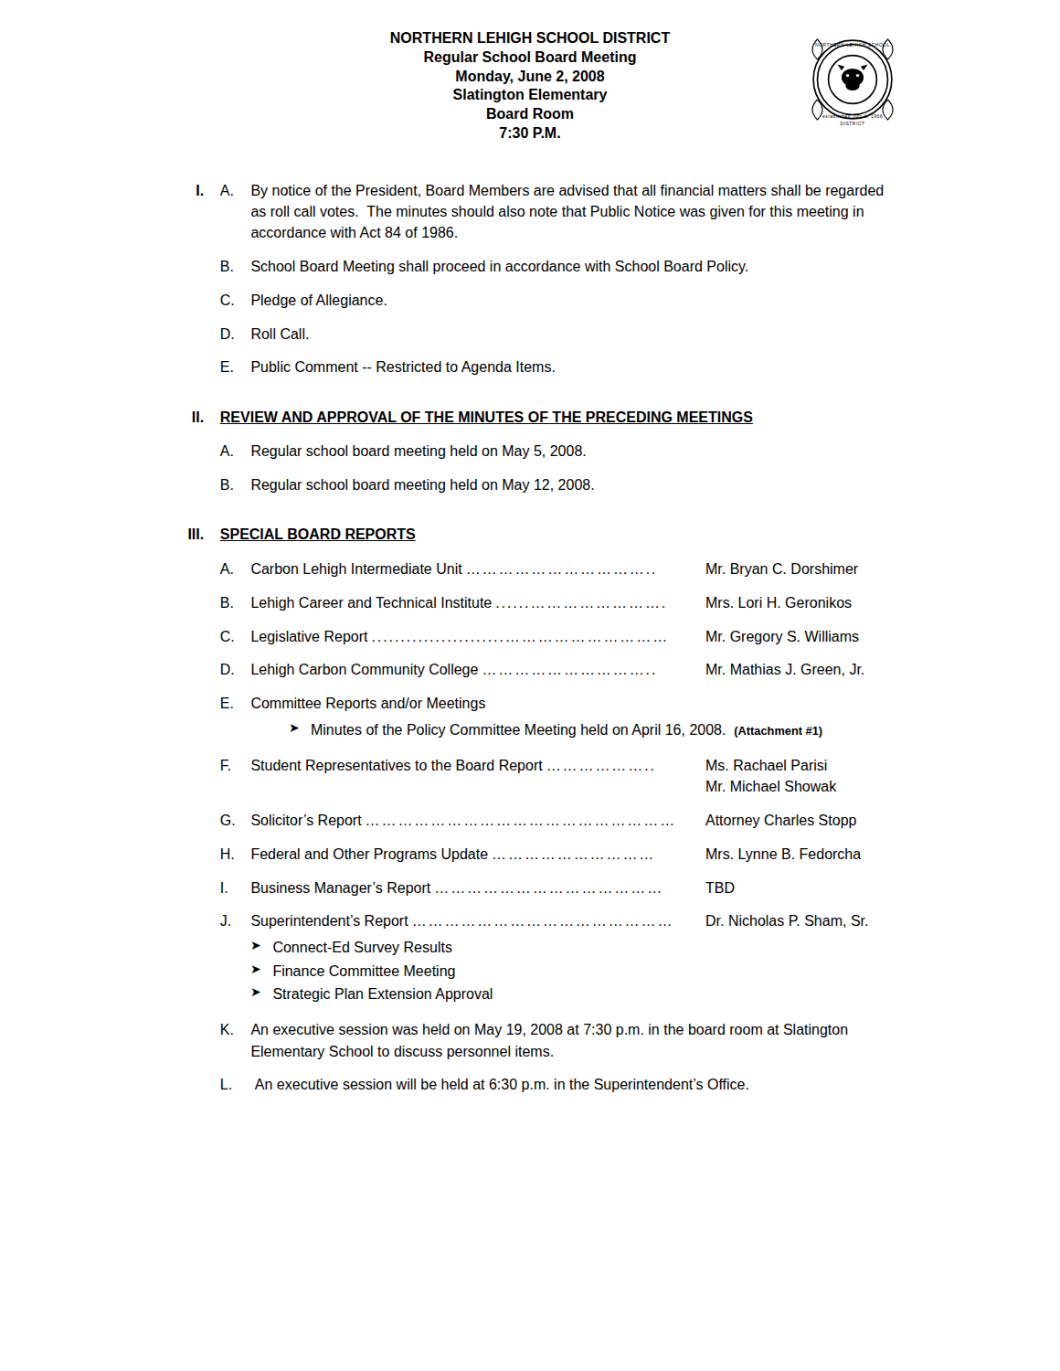NORTHERN LEHIGH SCHOOL established July 1, 1966 DISTRICT
NORTHERN LEHIGH SCHOOL DISTRICT
Regular School Board Meeting
Monday, June 2, 2008
Slatington Elementary
Board Room
7:30 P.M.
I.
A.
By notice of the President, Board Members are advised that all financial matters shall be regarded as roll call votes. The minutes should also note that Public Notice was given for this meeting in accordance with Act 84 of 1986.
B.
School Board Meeting shall proceed in accordance with School Board Policy.
C.
Pledge of Allegiance.
D.
Roll Call.
E.
Public Comment -- Restricted to Agenda Items.
II.
REVIEW AND APPROVAL OF THE MINUTES OF THE PRECEDING MEETINGS
A.
Regular school board meeting held on May 5, 2008.
B.
Regular school board meeting held on May 12, 2008.
III.
SPECIAL BOARD REPORTS
A. Carbon Lehigh Intermediate Unit …………………………….. Mr. Bryan C. Dorshimer
B. Lehigh Career and Technical Institute ......……………………. Mrs. Lori H. Geronikos
C. Legislative Report .......................………………………… Mr. Gregory S. Williams
D. Lehigh Carbon Community College ………………………….. Mr. Mathias J. Green, Jr.
E.
Committee Reports and/or Meetings
Minutes of the Policy Committee Meeting held on April 16, 2008. (Attachment #1)
F. Student Representatives to the Board Report ……………….. Ms. Rachael Parisi
Mr. Michael Showak
G. Solicitor’s Report ………………………………………………… Attorney Charles Stopp
H. Federal and Other Programs Update ………………………… Mrs. Lynne B. Fedorcha
I. Business Manager’s Report …………………………………… TBD
J.
Superintendent’s Report ………………………………………… Dr. Nicholas P. Sham, Sr.
Connect-Ed Survey Results
Finance Committee Meeting
Strategic Plan Extension Approval
K.
An executive session was held on May 19, 2008 at 7:30 p.m. in the board room at Slatington Elementary School to discuss personnel items.
L.
An executive session will be held at 6:30 p.m. in the Superintendent’s Office.